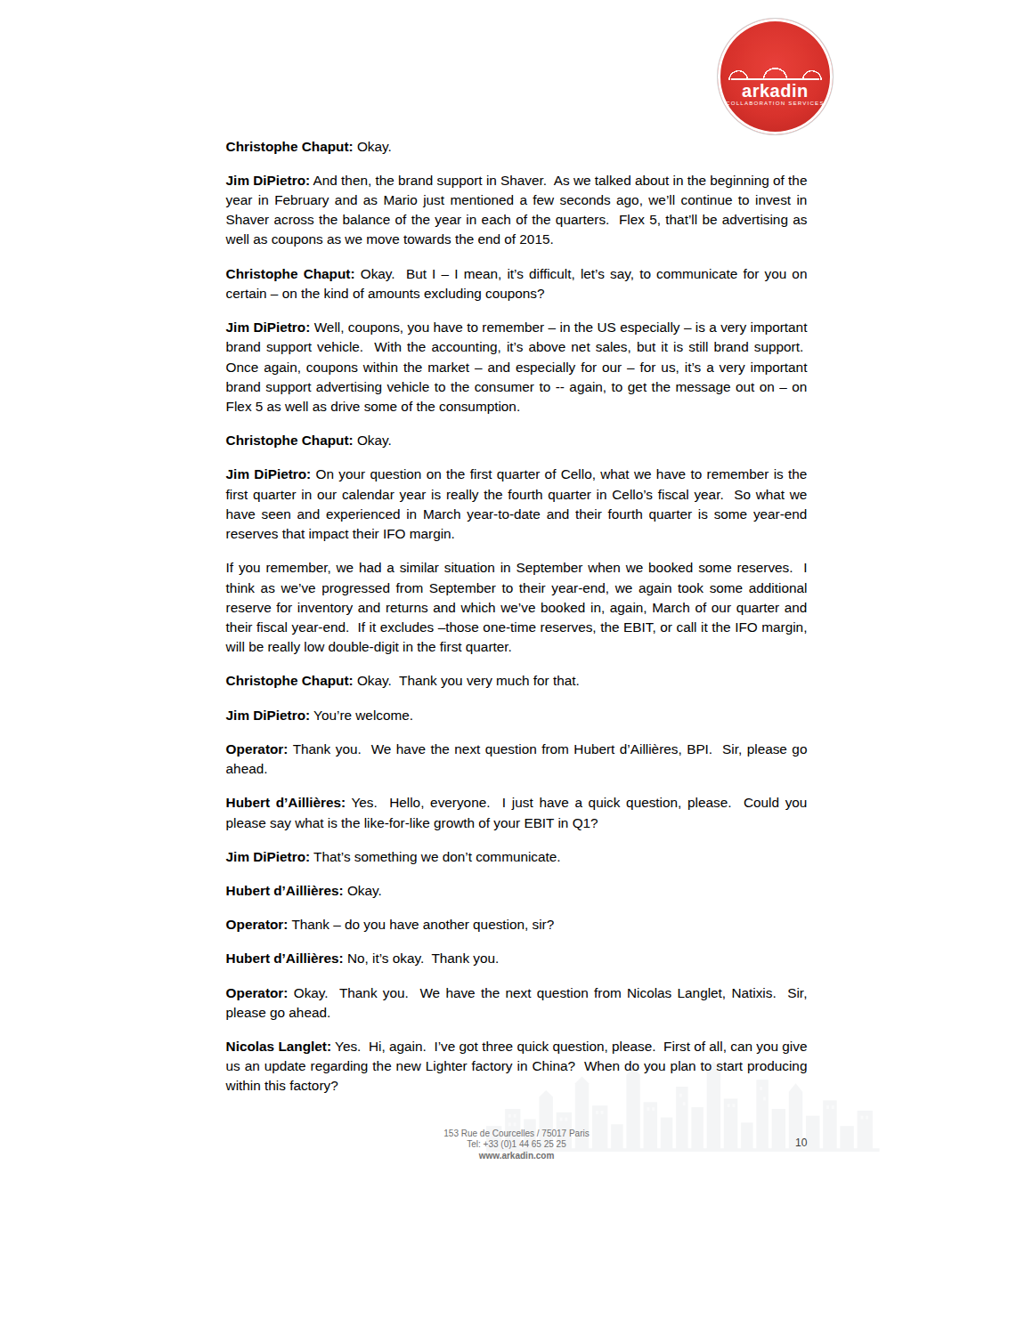arkadin
Collaboration Services
Christophe Chaput: Okay.
Jim DiPietro: And then, the brand support in Shaver. As we talked about in the beginning of the year in February and as Mario just mentioned a few seconds ago, we’ll continue to invest in Shaver across the balance of the year in each of the quarters. Flex 5, that’ll be advertising as well as coupons as we move towards the end of 2015.
Christophe Chaput: Okay. But I – I mean, it’s difficult, let’s say, to communicate for you on certain – on the kind of amounts excluding coupons?
Jim DiPietro: Well, coupons, you have to remember – in the US especially – is a very important brand support vehicle. With the accounting, it’s above net sales, but it is still brand support. Once again, coupons within the market – and especially for our – for us, it’s a very important brand support advertising vehicle to the consumer to -- again, to get the message out on – on Flex 5 as well as drive some of the consumption.
Christophe Chaput: Okay.
Jim DiPietro: On your question on the first quarter of Cello, what we have to remember is the first quarter in our calendar year is really the fourth quarter in Cello’s fiscal year. So what we have seen and experienced in March year-to-date and their fourth quarter is some year-end reserves that impact their IFO margin.
If you remember, we had a similar situation in September when we booked some reserves. I think as we’ve progressed from September to their year-end, we again took some additional reserve for inventory and returns and which we’ve booked in, again, March of our quarter and their fiscal year-end. If it excludes –those one-time reserves, the EBIT, or call it the IFO margin, will be really low double-digit in the first quarter.
Christophe Chaput: Okay. Thank you very much for that.
Jim DiPietro: You’re welcome.
Operator: Thank you. We have the next question from Hubert d’Aillières, BPI. Sir, please go ahead.
Hubert d’Aillières: Yes. Hello, everyone. I just have a quick question, please. Could you please say what is the like-for-like growth of your EBIT in Q1?
Jim DiPietro: That’s something we don’t communicate.
Hubert d’Aillières: Okay.
Operator: Thank – do you have another question, sir?
Hubert d’Aillières: No, it’s okay. Thank you.
Operator: Okay. Thank you. We have the next question from Nicolas Langlet, Natixis. Sir, please go ahead.
Nicolas Langlet: Yes. Hi, again. I’ve got three quick question, please. First of all, can you give us an update regarding the new Lighter factory in China? When do you plan to start producing within this factory?
153 Rue de Courcelles / 75017 Paris
Tel: +33 (0)1 44 65 25 25
www.arkadin.com
10